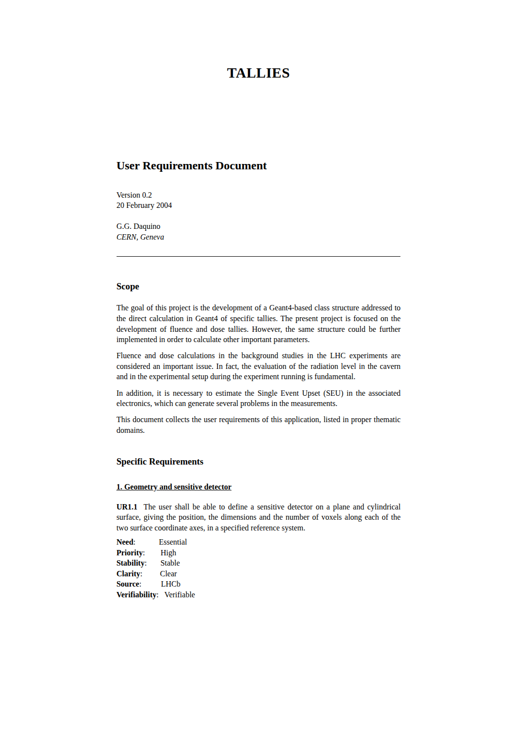TALLIES
User Requirements Document
Version 0.2
20 February 2004
G.G. Daquino
CERN, Geneva
Scope
The goal of this project is the development of a Geant4-based class structure addressed to the direct calculation in Geant4 of specific tallies. The present project is focused on the development of fluence and dose tallies. However, the same structure could be further implemented in order to calculate other important parameters.
Fluence and dose calculations in the background studies in the LHC experiments are considered an important issue. In fact, the evaluation of the radiation level in the cavern and in the experimental setup during the experiment running is fundamental.
In addition, it is necessary to estimate the Single Event Upset (SEU) in the associated electronics, which can generate several problems in the measurements.
This document collects the user requirements of this application, listed in proper thematic domains.
Specific Requirements
1. Geometry and sensitive detector
UR1.1 The user shall be able to define a sensitive detector on a plane and cylindrical surface, giving the position, the dimensions and the number of voxels along each of the two surface coordinate axes, in a specified reference system.
Need: Essential
Priority: High
Stability: Stable
Clarity: Clear
Source: LHCb
Verifiability: Verifiable